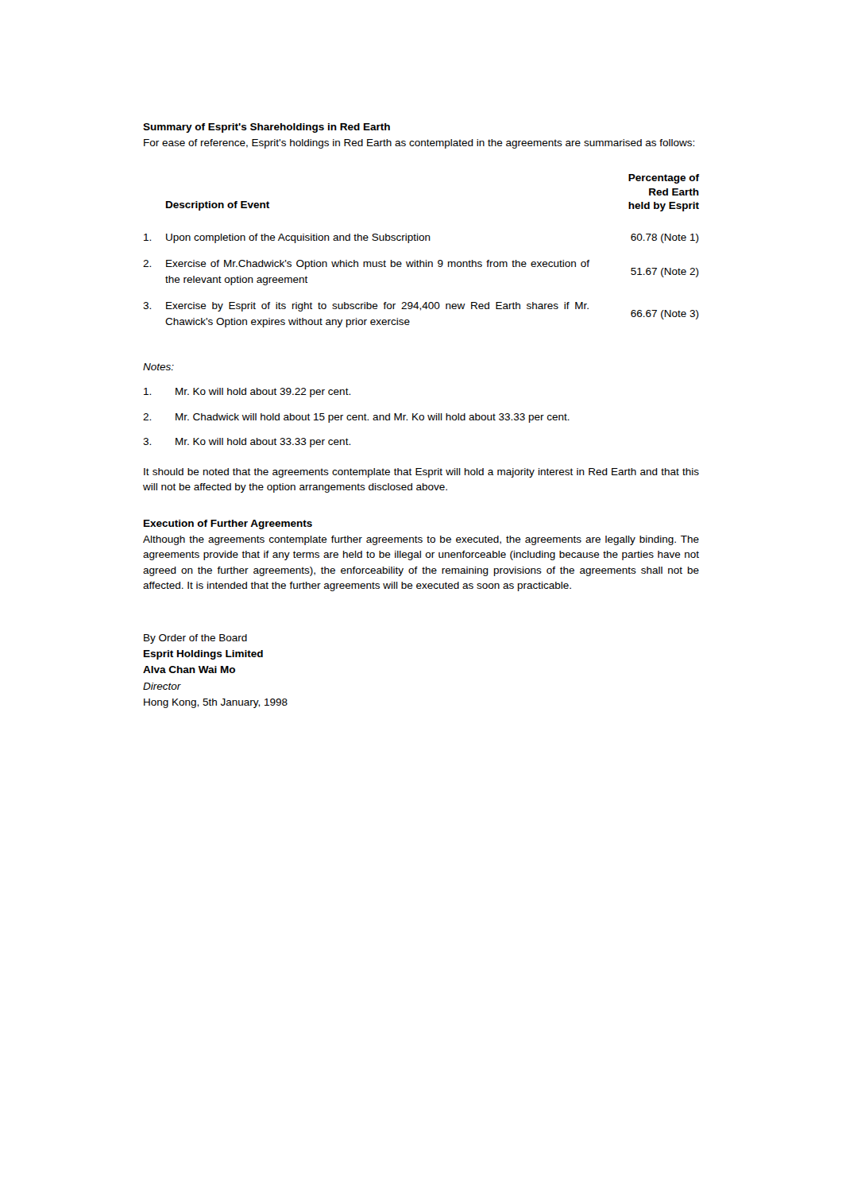Summary of Esprit's Shareholdings in Red Earth
For ease of reference, Esprit's holdings in Red Earth as contemplated in the agreements are summarised as follows:
| | Description of Event | Percentage of Red Earth held by Esprit |
| --- | --- | --- |
| 1. | Upon completion of the Acquisition and the Subscription | 60.78 (Note 1) |
| 2. | Exercise of Mr.Chadwick's Option which must be within 9 months from the execution of the relevant option agreement | 51.67 (Note 2) |
| 3. | Exercise by Esprit of its right to subscribe for 294,400 new Red Earth shares if Mr. Chawick's Option expires without any prior exercise | 66.67 (Note 3) |
Notes:
1. Mr. Ko will hold about 39.22 per cent.
2. Mr. Chadwick will hold about 15 per cent. and Mr. Ko will hold about 33.33 per cent.
3. Mr. Ko will hold about 33.33 per cent.
It should be noted that the agreements contemplate that Esprit will hold a majority interest in Red Earth and that this will not be affected by the option arrangements disclosed above.
Execution of Further Agreements
Although the agreements contemplate further agreements to be executed, the agreements are legally binding. The agreements provide that if any terms are held to be illegal or unenforceable (including because the parties have not agreed on the further agreements), the enforceability of the remaining provisions of the agreements shall not be affected. It is intended that the further agreements will be executed as soon as practicable.
By Order of the Board
Esprit Holdings Limited
Alva Chan Wai Mo
Director
Hong Kong, 5th January, 1998